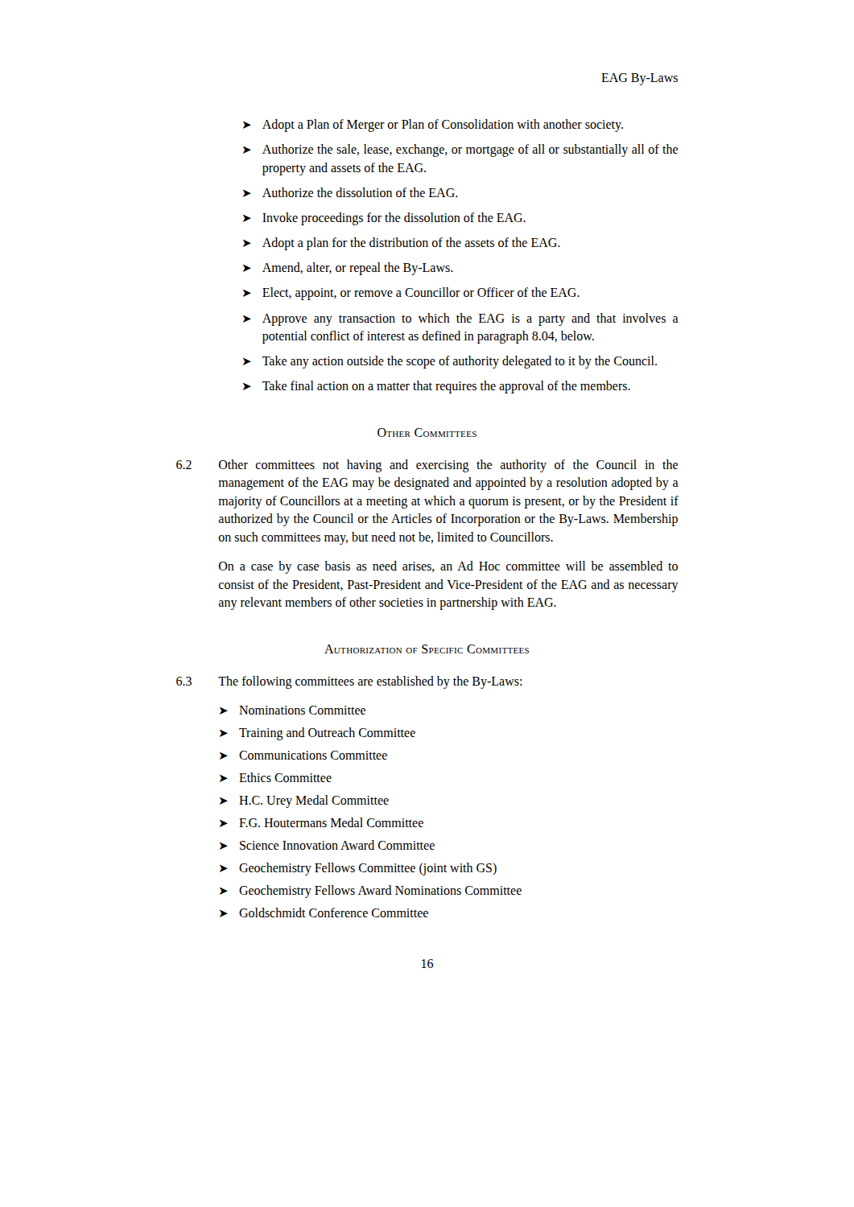EAG By-Laws
Adopt a Plan of Merger or Plan of Consolidation with another society.
Authorize the sale, lease, exchange, or mortgage of all or substantially all of the property and assets of the EAG.
Authorize the dissolution of the EAG.
Invoke proceedings for the dissolution of the EAG.
Adopt a plan for the distribution of the assets of the EAG.
Amend, alter, or repeal the By-Laws.
Elect, appoint, or remove a Councillor or Officer of the EAG.
Approve any transaction to which the EAG is a party and that involves a potential conflict of interest as defined in paragraph 8.04, below.
Take any action outside the scope of authority delegated to it by the Council.
Take final action on a matter that requires the approval of the members.
Other Committees
6.2
Other committees not having and exercising the authority of the Council in the management of the EAG may be designated and appointed by a resolution adopted by a majority of Councillors at a meeting at which a quorum is present, or by the President if authorized by the Council or the Articles of Incorporation or the By-Laws. Membership on such committees may, but need not be, limited to Councillors.
On a case by case basis as need arises, an Ad Hoc committee will be assembled to consist of the President, Past-President and Vice-President of the EAG and as necessary any relevant members of other societies in partnership with EAG.
Authorization of Specific Committees
6.3
The following committees are established by the By-Laws:
Nominations Committee
Training and Outreach Committee
Communications Committee
Ethics Committee
H.C. Urey Medal Committee
F.G. Houtermans Medal Committee
Science Innovation Award Committee
Geochemistry Fellows Committee (joint with GS)
Geochemistry Fellows Award Nominations Committee
Goldschmidt Conference Committee
16